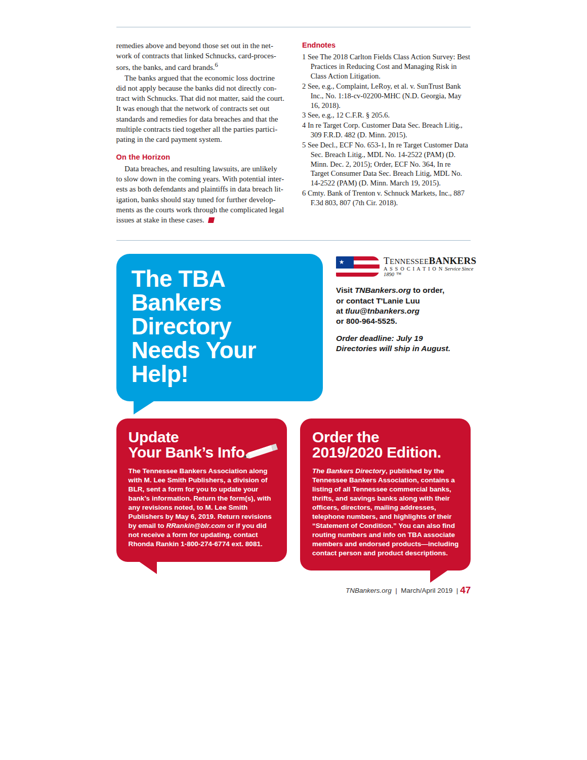remedies above and beyond those set out in the network of contracts that linked Schnucks, card-processors, the banks, and card brands.6
The banks argued that the economic loss doctrine did not apply because the banks did not directly contract with Schnucks. That did not matter, said the court. It was enough that the network of contracts set out standards and remedies for data breaches and that the multiple contracts tied together all the parties participating in the card payment system.
On the Horizon
Data breaches, and resulting lawsuits, are unlikely to slow down in the coming years. With potential interests as both defendants and plaintiffs in data breach litigation, banks should stay tuned for further developments as the courts work through the complicated legal issues at stake in these cases.
Endnotes
1 See The 2018 Carlton Fields Class Action Survey: Best Practices in Reducing Cost and Managing Risk in Class Action Litigation.
2 See, e.g., Complaint, LeRoy, et al. v. SunTrust Bank Inc., No. 1:18-cv-02200-MHC (N.D. Georgia, May 16, 2018).
3 See, e.g., 12 C.F.R. § 205.6.
4 In re Target Corp. Customer Data Sec. Breach Litig., 309 F.R.D. 482 (D. Minn. 2015).
5 See Decl., ECF No. 653-1, In re Target Customer Data Sec. Breach Litig., MDL No. 14-2522 (PAM) (D. Minn. Dec. 2, 2015); Order, ECF No. 364, In re Target Consumer Data Sec. Breach Litig, MDL No. 14-2522 (PAM) (D. Minn. March 19, 2015).
6 Cmty. Bank of Trenton v. Schnuck Markets, Inc., 887 F.3d 803, 807 (7th Cir. 2018).
The TBA
Bankers Directory
Needs Your Help!
TENNESSEE BANKERS
A S S O C I A T I O N Service Since 1890 ™
Visit TNBankers.org to order,
or contact T'Lanie Luu
at tluu@tnbankers.org
or 800-964-5525.
Order deadline: July 19
Directories will ship in August.
Update
Your Bank’s Info.
The Tennessee Bankers Association along with M. Lee Smith Publishers, a division of BLR, sent a form for you to update your bank’s information. Return the form(s), with any revisions noted, to M. Lee Smith Publishers by May 6, 2019. Return revisions by email to RRankin@blr.com or if you did not receive a form for updating, contact Rhonda Rankin 1-800-274-6774 ext. 8081.
Order the
2019/2020 Edition.
The Bankers Directory, published by the Tennessee Bankers Association, contains a listing of all Tennessee commercial banks, thrifts, and savings banks along with their officers, directors, mailing addresses, telephone numbers, and highlights of their “Statement of Condition.” You can also find routing numbers and info on TBA associate members and endorsed products—including contact person and product descriptions.
TNBankers.org | March/April 2019 |47